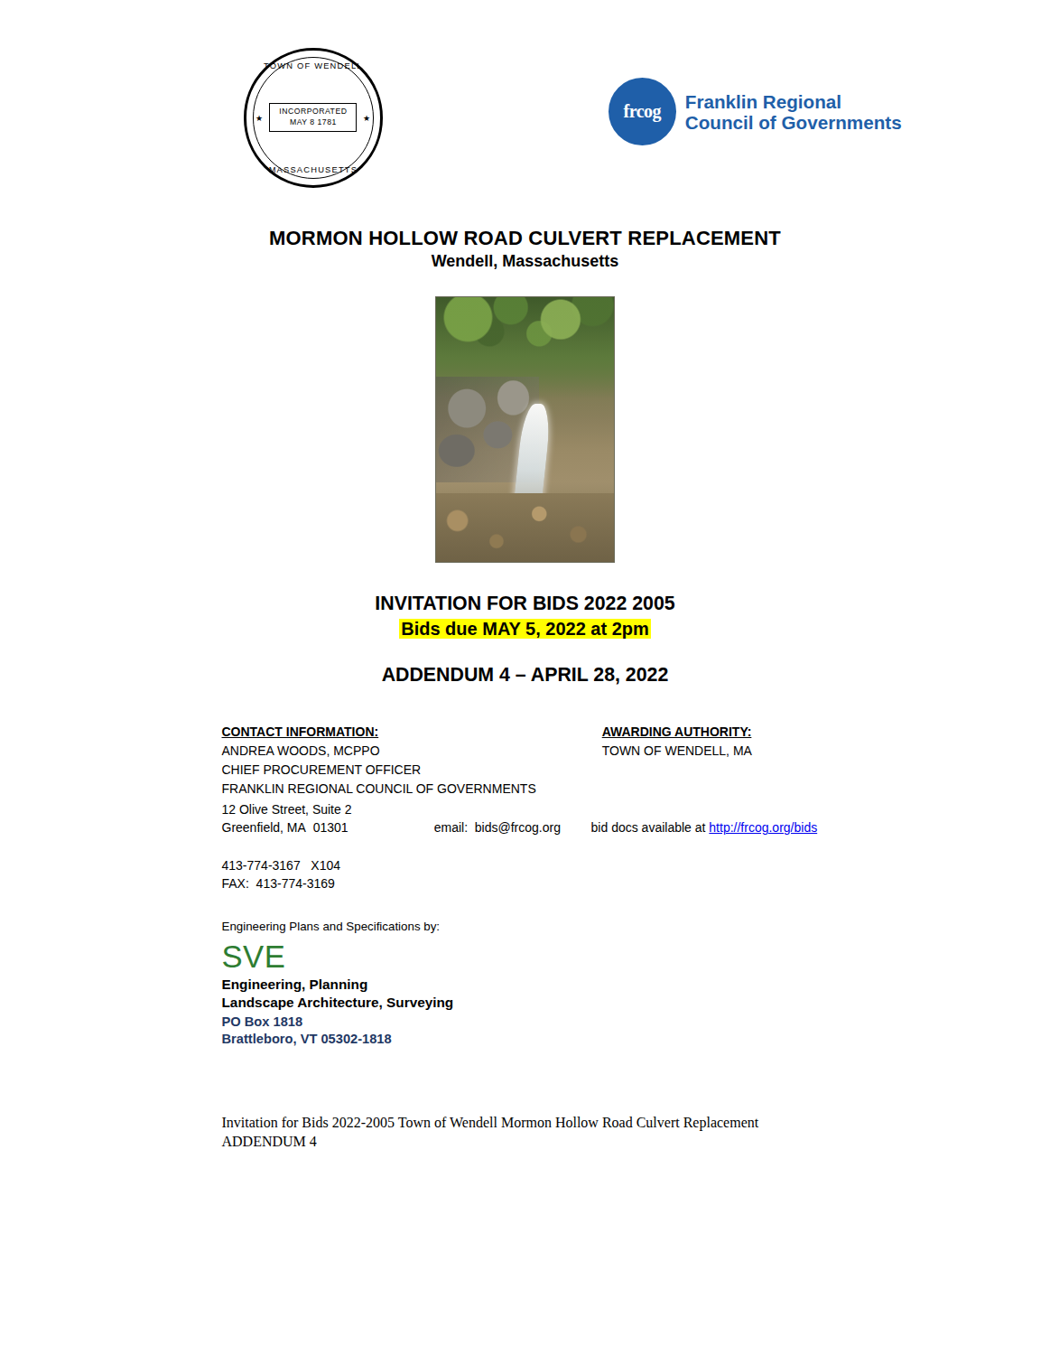TOWN OF WENDELL
★
★
INCORPORATED
MAY 8 1781
MASSACHUSETTS
frcog
Franklin Regional
Council of Governments
MORMON HOLLOW ROAD CULVERT REPLACEMENT
Wendell, Massachusetts
INVITATION FOR BIDS 2022 2005
Bids due MAY 5, 2022 at 2pm
ADDENDUM 4 – APRIL 28, 2022
Contact Information:
Andrea Woods, MCPPO
Chief Procurement Officer
Franklin Regional Council of Governments
Awarding Authority:
Town of Wendell, MA
12 Olive Street, Suite 2
Greenfield, MA 01301 email: bids@frcog.org bid docs available at http://frcog.org/bids
413-774-3167 X104
FAX: 413-774-3169
Engineering Plans and Specifications by:
SVE
Engineering, Planning
Landscape Architecture, Surveying
PO Box 1818
Brattleboro, VT 05302-1818
Invitation for Bids 2022-2005 Town of Wendell Mormon Hollow Road Culvert Replacement
ADDENDUM 4